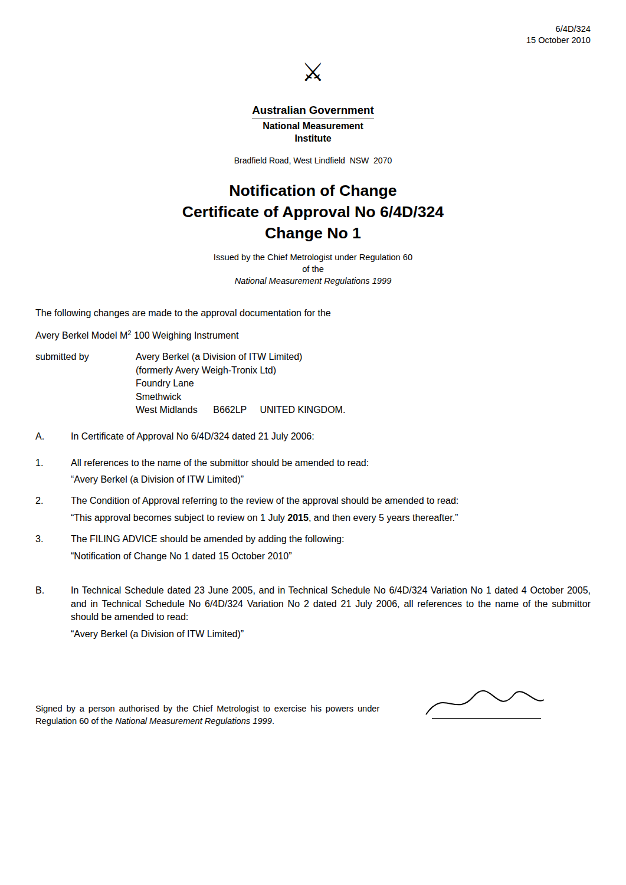6/4D/324
15 October 2010
Australian Government
National Measurement
Institute
Bradfield Road, West Lindfield NSW 2070
Notification of Change Certificate of Approval No 6/4D/324 Change No 1
Issued by the Chief Metrologist under Regulation 60
of the
National Measurement Regulations 1999
The following changes are made to the approval documentation for the
Avery Berkel Model M2 100 Weighing Instrument
| submitted by | Avery Berkel (a Division of ITW Limited) (formerly Avery Weigh-Tronix Ltd) Foundry Lane Smethwick West Midlands B662LP UNITED KINGDOM. |
| A. | In Certificate of Approval No 6/4D/324 dated 21 July 2006: |
| 1. | All references to the name of the submittor should be amended to read: |
“Avery Berkel (a Division of ITW Limited)”
| 2. | The Condition of Approval referring to the review of the approval should be amended to read: |
“This approval becomes subject to review on 1 July 2015, and then every 5 years thereafter.”
| 3. | The FILING ADVICE should be amended by adding the following: |
“Notification of Change No 1 dated 15 October 2010”
| B. | In Technical Schedule dated 23 June 2005, and in Technical Schedule No 6/4D/324 Variation No 1 dated 4 October 2005, and in Technical Schedule No 6/4D/324 Variation No 2 dated 21 July 2006, all references to the name of the submittor should be amended to read: |
“Avery Berkel (a Division of ITW Limited)”
Signed by a person authorised by the Chief Metrologist to exercise his powers under Regulation 60 of the National Measurement Regulations 1999.